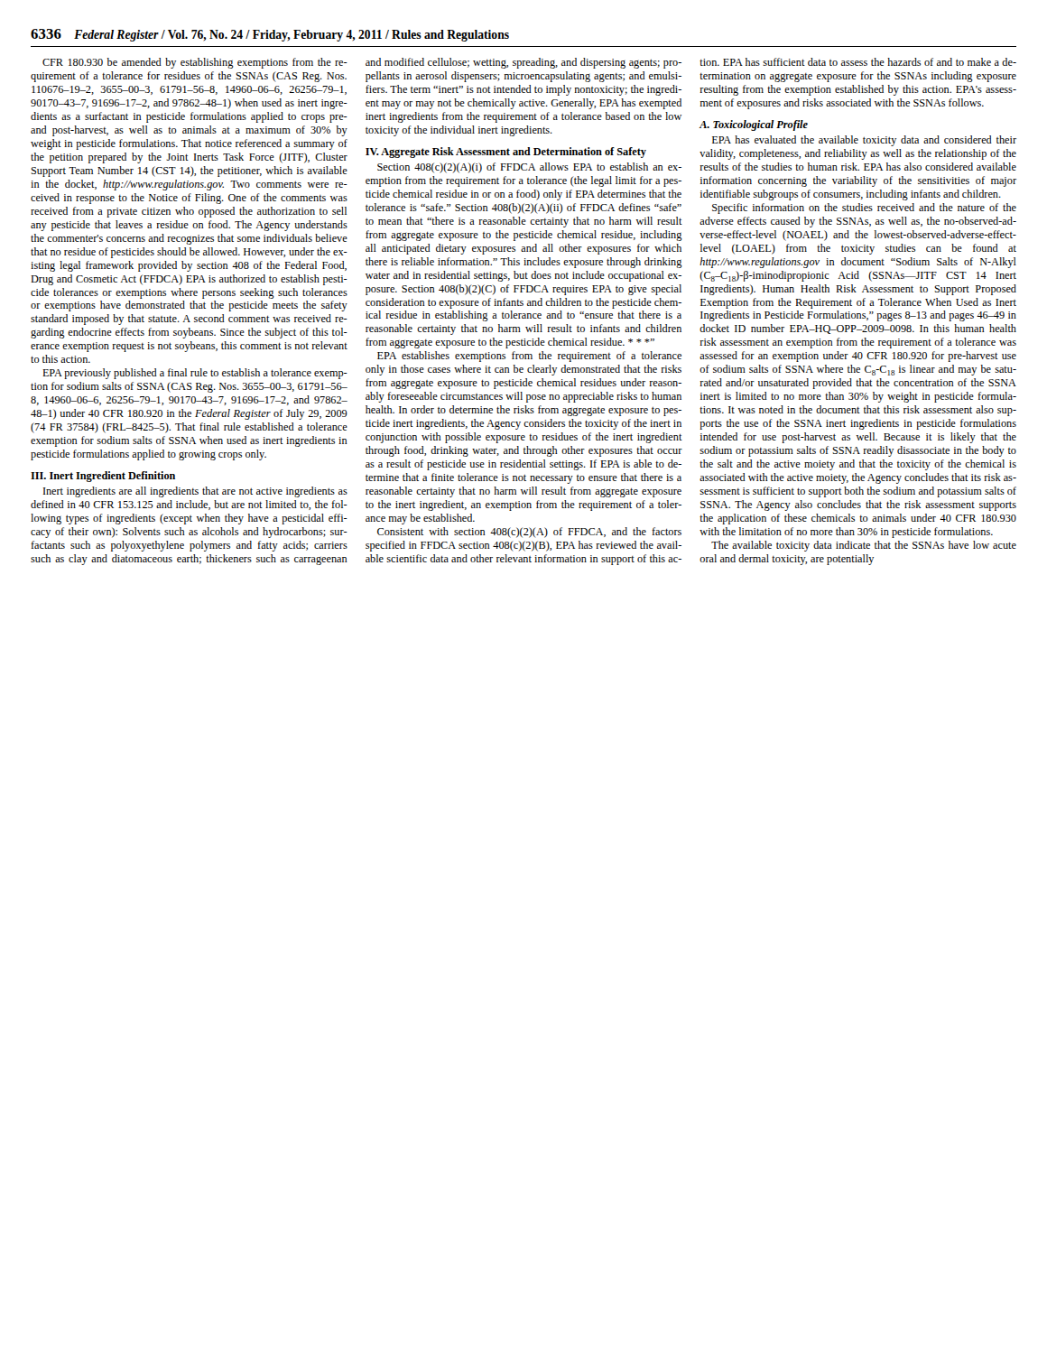6336 Federal Register / Vol. 76, No. 24 / Friday, February 4, 2011 / Rules and Regulations
CFR 180.930 be amended by establishing exemptions from the requirement of a tolerance for residues of the SSNAs (CAS Reg. Nos. 110676–19–2, 3655–00–3, 61791–56–8, 14960–06–6, 26256–79–1, 90170–43–7, 91696–17–2, and 97862–48–1) when used as inert ingredients as a surfactant in pesticide formulations applied to crops pre- and post-harvest, as well as to animals at a maximum of 30% by weight in pesticide formulations. That notice referenced a summary of the petition prepared by the Joint Inerts Task Force (JITF), Cluster Support Team Number 14 (CST 14), the petitioner, which is available in the docket, http://www.regulations.gov. Two comments were received in response to the Notice of Filing. One of the comments was received from a private citizen who opposed the authorization to sell any pesticide that leaves a residue on food. The Agency understands the commenter's concerns and recognizes that some individuals believe that no residue of pesticides should be allowed. However, under the existing legal framework provided by section 408 of the Federal Food, Drug and Cosmetic Act (FFDCA) EPA is authorized to establish pesticide tolerances or exemptions where persons seeking such tolerances or exemptions have demonstrated that the pesticide meets the safety standard imposed by that statute. A second comment was received regarding endocrine effects from soybeans. Since the subject of this tolerance exemption request is not soybeans, this comment is not relevant to this action.
EPA previously published a final rule to establish a tolerance exemption for sodium salts of SSNA (CAS Reg. Nos. 3655–00–3, 61791–56–8, 14960–06–6, 26256–79–1, 90170–43–7, 91696–17–2, and 97862–48–1) under 40 CFR 180.920 in the Federal Register of July 29, 2009 (74 FR 37584) (FRL–8425–5). That final rule established a tolerance exemption for sodium salts of SSNA when used as inert ingredients in pesticide formulations applied to growing crops only.
III. Inert Ingredient Definition
Inert ingredients are all ingredients that are not active ingredients as defined in 40 CFR 153.125 and include, but are not limited to, the following types of ingredients (except when they have a pesticidal efficacy of their own): Solvents such as alcohols and hydrocarbons; surfactants such as polyoxyethylene polymers and fatty acids; carriers such as clay and diatomaceous earth; thickeners such as carrageenan and modified cellulose; wetting, spreading, and dispersing agents; propellants in aerosol dispensers; microencapsulating agents; and emulsifiers. The term “inert” is not intended to imply nontoxicity; the ingredient may or may not be chemically active. Generally, EPA has exempted inert ingredients from the requirement of a tolerance based on the low toxicity of the individual inert ingredients.
IV. Aggregate Risk Assessment and Determination of Safety
Section 408(c)(2)(A)(i) of FFDCA allows EPA to establish an exemption from the requirement for a tolerance (the legal limit for a pesticide chemical residue in or on a food) only if EPA determines that the tolerance is “safe.” Section 408(b)(2)(A)(ii) of FFDCA defines “safe” to mean that “there is a reasonable certainty that no harm will result from aggregate exposure to the pesticide chemical residue, including all anticipated dietary exposures and all other exposures for which there is reliable information.” This includes exposure through drinking water and in residential settings, but does not include occupational exposure. Section 408(b)(2)(C) of FFDCA requires EPA to give special consideration to exposure of infants and children to the pesticide chemical residue in establishing a tolerance and to “ensure that there is a reasonable certainty that no harm will result to infants and children from aggregate exposure to the pesticide chemical residue. * * *”
EPA establishes exemptions from the requirement of a tolerance only in those cases where it can be clearly demonstrated that the risks from aggregate exposure to pesticide chemical residues under reasonably foreseeable circumstances will pose no appreciable risks to human health. In order to determine the risks from aggregate exposure to pesticide inert ingredients, the Agency considers the toxicity of the inert in conjunction with possible exposure to residues of the inert ingredient through food, drinking water, and through other exposures that occur as a result of pesticide use in residential settings. If EPA is able to determine that a finite tolerance is not necessary to ensure that there is a reasonable certainty that no harm will result from aggregate exposure to the inert ingredient, an exemption from the requirement of a tolerance may be established.
Consistent with section 408(c)(2)(A) of FFDCA, and the factors specified in FFDCA section 408(c)(2)(B), EPA has reviewed the available scientific data and other relevant information in support of this action. EPA has sufficient data to assess the hazards of and to make a determination on aggregate exposure for the SSNAs including exposure resulting from the exemption established by this action. EPA's assessment of exposures and risks associated with the SSNAs follows.
A. Toxicological Profile
EPA has evaluated the available toxicity data and considered their validity, completeness, and reliability as well as the relationship of the results of the studies to human risk. EPA has also considered available information concerning the variability of the sensitivities of major identifiable subgroups of consumers, including infants and children.
Specific information on the studies received and the nature of the adverse effects caused by the SSNAs, as well as, the no-observed-adverse-effect-level (NOAEL) and the lowest-observed-adverse-effect-level (LOAEL) from the toxicity studies can be found at http://www.regulations.gov in document “Sodium Salts of N-Alkyl (C8–C18)-β-iminodipropionic Acid (SSNAs—JITF CST 14 Inert Ingredients). Human Health Risk Assessment to Support Proposed Exemption from the Requirement of a Tolerance When Used as Inert Ingredients in Pesticide Formulations,” pages 8–13 and pages 46–49 in docket ID number EPA–HQ–OPP–2009–0098. In this human health risk assessment an exemption from the requirement of a tolerance was assessed for an exemption under 40 CFR 180.920 for pre-harvest use of sodium salts of SSNA where the C8-C18 is linear and may be saturated and/or unsaturated provided that the concentration of the SSNA inert is limited to no more than 30% by weight in pesticide formulations. It was noted in the document that this risk assessment also supports the use of the SSNA inert ingredients in pesticide formulations intended for use post-harvest as well. Because it is likely that the sodium or potassium salts of SSNA readily disassociate in the body to the salt and the active moiety and that the toxicity of the chemical is associated with the active moiety, the Agency concludes that its risk assessment is sufficient to support both the sodium and potassium salts of SSNA. The Agency also concludes that the risk assessment supports the application of these chemicals to animals under 40 CFR 180.930 with the limitation of no more than 30% in pesticide formulations.
The available toxicity data indicate that the SSNAs have low acute oral and dermal toxicity, are potentially